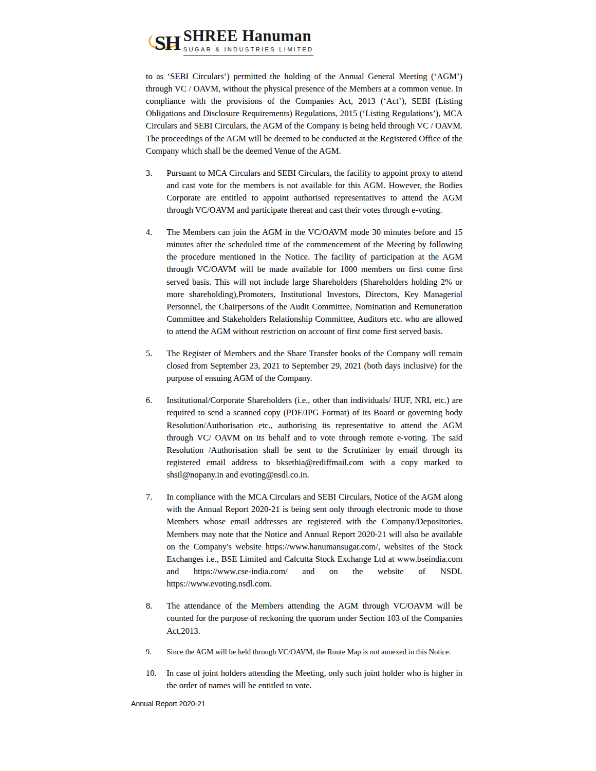SH
SHREE Hanuman
SUGAR & INDUSTRIES LIMITED
to as ‘SEBI Circulars’) permitted the holding of the Annual General Meeting (‘AGM’) through VC / OAVM, without the physical presence of the Members at a common venue. In compliance with the provisions of the Companies Act, 2013 (‘Act’), SEBI (Listing Obligations and Disclosure Requirements) Regulations, 2015 (‘Listing Regulations’), MCA Circulars and SEBI Circulars, the AGM of the Company is being held through VC / OAVM. The proceedings of the AGM will be deemed to be conducted at the Registered Office of the Company which shall be the deemed Venue of the AGM.
3. Pursuant to MCA Circulars and SEBI Circulars, the facility to appoint proxy to attend and cast vote for the members is not available for this AGM. However, the Bodies Corporate are entitled to appoint authorised representatives to attend the AGM through VC/OAVM and participate thereat and cast their votes through e-voting.
4. The Members can join the AGM in the VC/OAVM mode 30 minutes before and 15 minutes after the scheduled time of the commencement of the Meeting by following the procedure mentioned in the Notice. The facility of participation at the AGM through VC/OAVM will be made available for 1000 members on first come first served basis. This will not include large Shareholders (Shareholders holding 2% or more shareholding),Promoters, Institutional Investors, Directors, Key Managerial Personnel, the Chairpersons of the Audit Committee, Nomination and Remuneration Committee and Stakeholders Relationship Committee, Auditors etc. who are allowed to attend the AGM without restriction on account of first come first served basis.
5. The Register of Members and the Share Transfer books of the Company will remain closed from September 23, 2021 to September 29, 2021 (both days inclusive) for the purpose of ensuing AGM of the Company.
6. Institutional/Corporate Shareholders (i.e., other than individuals/ HUF, NRI, etc.) are required to send a scanned copy (PDF/JPG Format) of its Board or governing body Resolution/Authorisation etc., authorising its representative to attend the AGM through VC/ OAVM on its behalf and to vote through remote e-voting. The said Resolution /Authorisation shall be sent to the Scrutinizer by email through its registered email address to bksethia@rediffmail.com with a copy marked to shsil@nopany.in and evoting@nsdl.co.in.
7. In compliance with the MCA Circulars and SEBI Circulars, Notice of the AGM along with the Annual Report 2020-21 is being sent only through electronic mode to those Members whose email addresses are registered with the Company/Depositories. Members may note that the Notice and Annual Report 2020-21 will also be available on the Company's website https://www.hanumansugar.com/, websites of the Stock Exchanges i.e., BSE Limited and Calcutta Stock Exchange Ltd at www.bseindia.com and https://www.cse-india.com/ and on the website of NSDL https://www.evoting.nsdl.com.
8. The attendance of the Members attending the AGM through VC/OAVM will be counted for the purpose of reckoning the quorum under Section 103 of the Companies Act,2013.
9. Since the AGM will be held through VC/OAVM, the Route Map is not annexed in this Notice.
10. In case of joint holders attending the Meeting, only such joint holder who is higher in the order of names will be entitled to vote.
Annual Report 2020-21